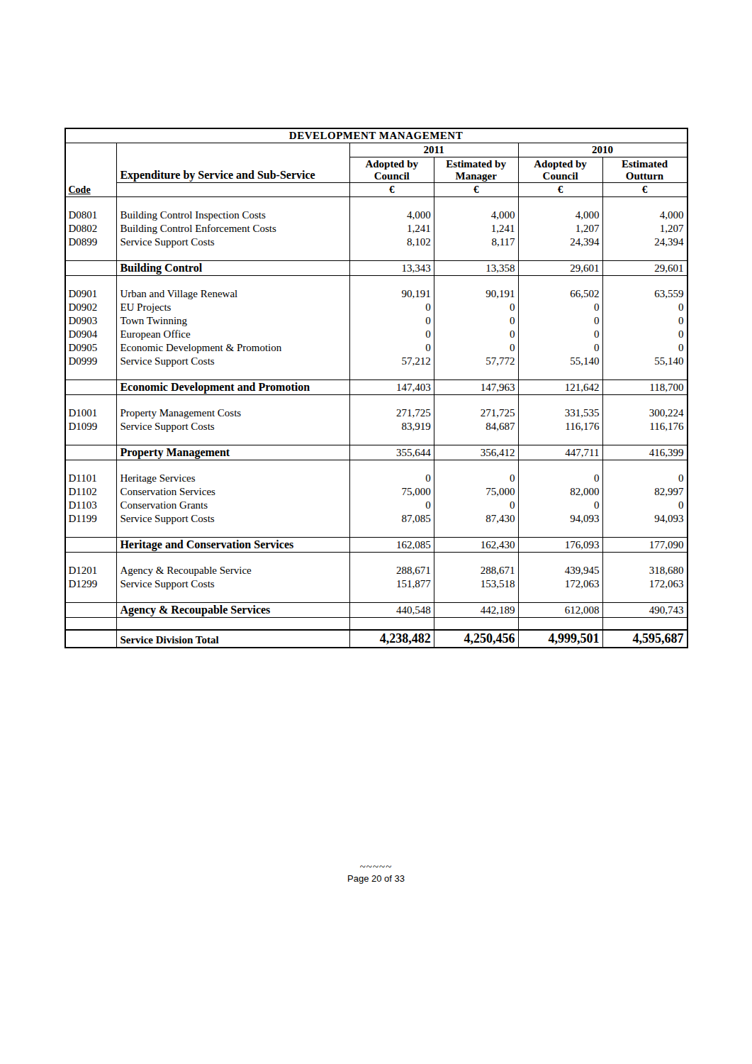| DEVELOPMENT MANAGEMENT |
| | | 2011 | 2010 |
| | Expenditure by Service and Sub-Service | Adopted by Council | Estimated by Manager | Adopted by Council | Estimated Outturn |
| Code | | € | € | € | € |
| D0801 | Building Control Inspection Costs | 4,000 | 4,000 | 4,000 | 4,000 |
| D0802 | Building Control Enforcement Costs | 1,241 | 1,241 | 1,207 | 1,207 |
| D0899 | Service Support Costs | 8,102 | 8,117 | 24,394 | 24,394 |
| | Building Control | 13,343 | 13,358 | 29,601 | 29,601 |
| D0901 | Urban and Village Renewal | 90,191 | 90,191 | 66,502 | 63,559 |
| D0902 | EU Projects | 0 | 0 | 0 | 0 |
| D0903 | Town Twinning | 0 | 0 | 0 | 0 |
| D0904 | European Office | 0 | 0 | 0 | 0 |
| D0905 | Economic Development & Promotion | 0 | 0 | 0 | 0 |
| D0999 | Service Support Costs | 57,212 | 57,772 | 55,140 | 55,140 |
| | Economic Development and Promotion | 147,403 | 147,963 | 121,642 | 118,700 |
| D1001 | Property Management Costs | 271,725 | 271,725 | 331,535 | 300,224 |
| D1099 | Service Support Costs | 83,919 | 84,687 | 116,176 | 116,176 |
| | Property Management | 355,644 | 356,412 | 447,711 | 416,399 |
| D1101 | Heritage Services | 0 | 0 | 0 | 0 |
| D1102 | Conservation Services | 75,000 | 75,000 | 82,000 | 82,997 |
| D1103 | Conservation Grants | 0 | 0 | 0 | 0 |
| D1199 | Service Support Costs | 87,085 | 87,430 | 94,093 | 94,093 |
| | Heritage and Conservation Services | 162,085 | 162,430 | 176,093 | 177,090 |
| D1201 | Agency & Recoupable Service | 288,671 | 288,671 | 439,945 | 318,680 |
| D1299 | Service Support Costs | 151,877 | 153,518 | 172,063 | 172,063 |
| | Agency & Recoupable Services | 440,548 | 442,189 | 612,008 | 490,743 |
| | Service Division Total | 4,238,482 | 4,250,456 | 4,999,501 | 4,595,687 |
~~~~~
Page 20 of 33